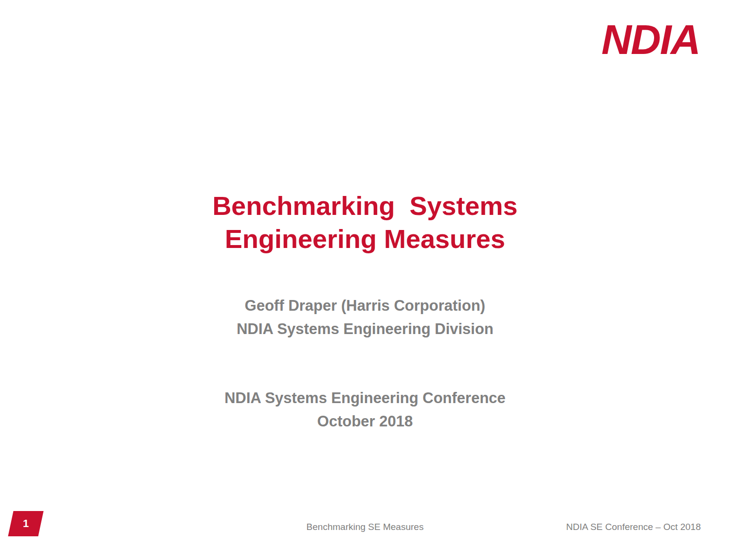NDIA
Benchmarking Systems
Engineering Measures
Geoff Draper (Harris Corporation)
NDIA Systems Engineering Division
NDIA Systems Engineering Conference
October 2018
1
Benchmarking SE Measures
NDIA SE Conference – Oct 2018